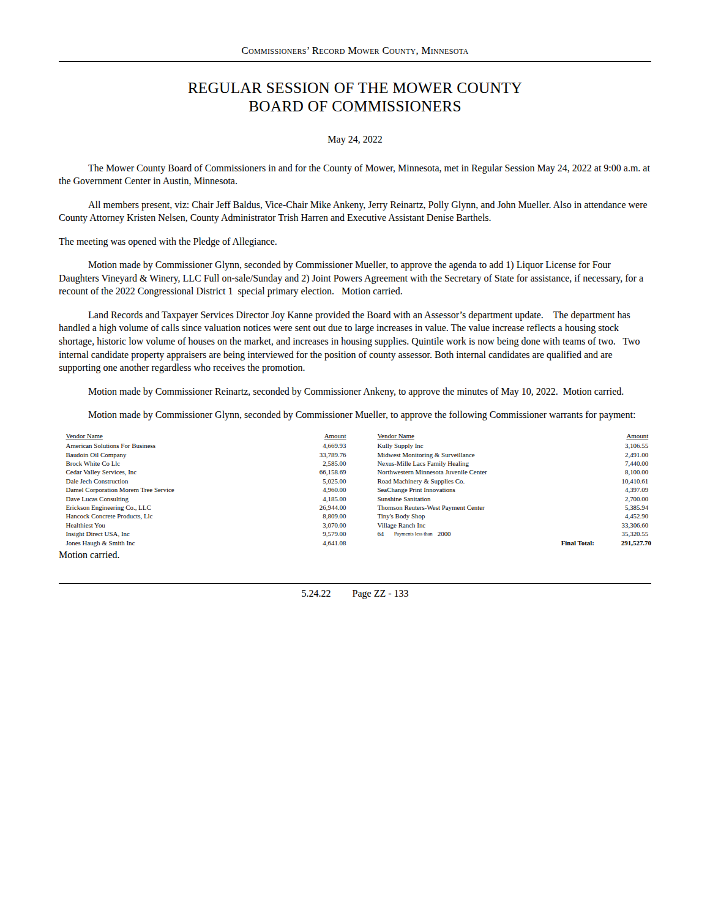Commissioners’ Record Mower County, Minnesota
REGULAR SESSION OF THE MOWER COUNTY
BOARD OF COMMISSIONERS
May 24, 2022
The Mower County Board of Commissioners in and for the County of Mower, Minnesota, met in Regular Session May 24, 2022 at 9:00 a.m. at the Government Center in Austin, Minnesota.
All members present, viz: Chair Jeff Baldus, Vice-Chair Mike Ankeny, Jerry Reinartz, Polly Glynn, and John Mueller. Also in attendance were County Attorney Kristen Nelsen, County Administrator Trish Harren and Executive Assistant Denise Barthels.
The meeting was opened with the Pledge of Allegiance.
Motion made by Commissioner Glynn, seconded by Commissioner Mueller, to approve the agenda to add 1) Liquor License for Four Daughters Vineyard & Winery, LLC Full on-sale/Sunday and 2) Joint Powers Agreement with the Secretary of State for assistance, if necessary, for a recount of the 2022 Congressional District 1 special primary election. Motion carried.
Land Records and Taxpayer Services Director Joy Kanne provided the Board with an Assessor’s department update. The department has handled a high volume of calls since valuation notices were sent out due to large increases in value. The value increase reflects a housing stock shortage, historic low volume of houses on the market, and increases in housing supplies. Quintile work is now being done with teams of two. Two internal candidate property appraisers are being interviewed for the position of county assessor. Both internal candidates are qualified and are supporting one another regardless who receives the promotion.
Motion made by Commissioner Reinartz, seconded by Commissioner Ankeny, to approve the minutes of May 10, 2022. Motion carried.
Motion made by Commissioner Glynn, seconded by Commissioner Mueller, to approve the following Commissioner warrants for payment:
| Vendor Name | Amount | Vendor Name | Amount |
| --- | --- | --- | --- |
| American Solutions For Business | 4,669.93 | Kully Supply Inc | 3,106.55 |
| Baudoin Oil Company | 33,789.76 | Midwest Monitoring & Surveillance | 2,491.00 |
| Brock White Co Llc | 2,585.00 | Nexus-Mille Lacs Family Healing | 7,440.00 |
| Cedar Valley Services, Inc | 66,158.69 | Northwestern Minnesota Juvenile Center | 8,100.00 |
| Dale Jech Construction | 5,025.00 | Road Machinery & Supplies Co. | 10,410.61 |
| Damel Corporation Morem Tree Service | 4,960.00 | SeaChange Print Innovations | 4,397.09 |
| Dave Lucas Consulting | 4,185.00 | Sunshine Sanitation | 2,700.00 |
| Erickson Engineering Co., LLC | 26,944.00 | Thomson Reuters-West Payment Center | 5,385.94 |
| Hancock Concrete Products, Llc | 8,809.00 | Tiny's Body Shop | 4,452.90 |
| Healthiest You | 3,070.00 | Village Ranch Inc | 33,306.60 |
| Insight Direct USA, Inc | 9,579.00 | 64 Payments less than 2000 | 35,320.55 |
| Jones Haugh & Smith Inc | 4,641.08 | Final Total: | 291,527.70 |
Motion carried.
5.24.22 Page ZZ - 133